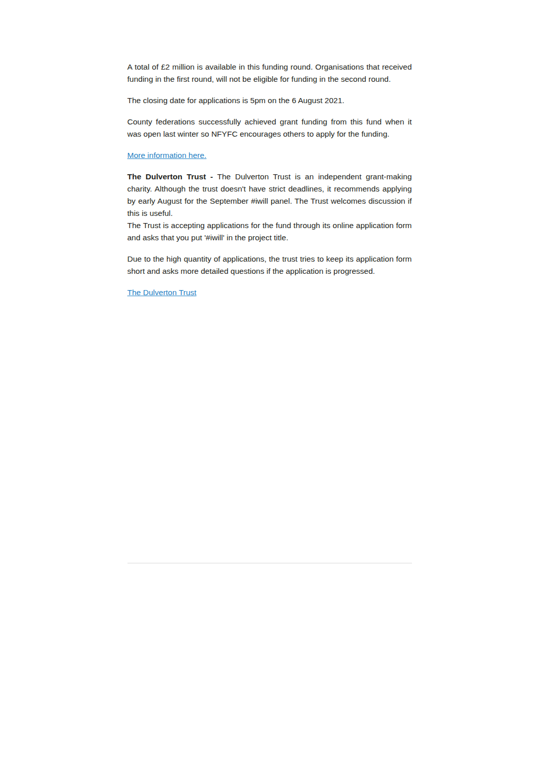A total of £2 million is available in this funding round. Organisations that received funding in the first round, will not be eligible for funding in the second round.
The closing date for applications is 5pm on the 6 August 2021.
County federations successfully achieved grant funding from this fund when it was open last winter so NFYFC encourages others to apply for the funding.
More information here.
The Dulverton Trust - The Dulverton Trust is an independent grant-making charity. Although the trust doesn't have strict deadlines, it recommends applying by early August for the September #iwill panel. The Trust welcomes discussion if this is useful.
The Trust is accepting applications for the fund through its online application form and asks that you put '#iwill' in the project title.
Due to the high quantity of applications, the trust tries to keep its application form short and asks more detailed questions if the application is progressed.
The Dulverton Trust